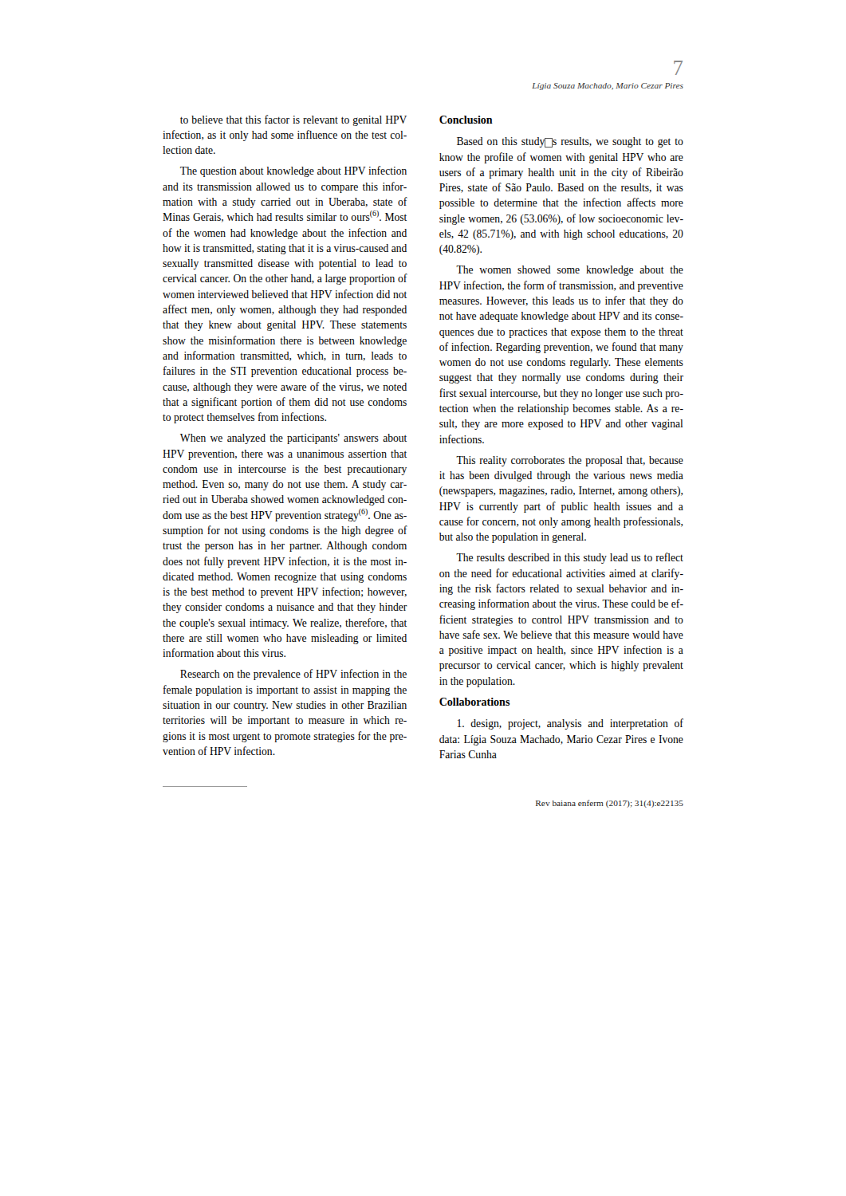7
Lígia Souza Machado, Mario Cezar Pires
to believe that this factor is relevant to genital HPV infection, as it only had some influence on the test collection date.
The question about knowledge about HPV infection and its transmission allowed us to compare this information with a study carried out in Uberaba, state of Minas Gerais, which had results similar to ours(6). Most of the women had knowledge about the infection and how it is transmitted, stating that it is a virus-caused and sexually transmitted disease with potential to lead to cervical cancer. On the other hand, a large proportion of women interviewed believed that HPV infection did not affect men, only women, although they had responded that they knew about genital HPV. These statements show the misinformation there is between knowledge and information transmitted, which, in turn, leads to failures in the STI prevention educational process because, although they were aware of the virus, we noted that a significant portion of them did not use condoms to protect themselves from infections.
When we analyzed the participants' answers about HPV prevention, there was a unanimous assertion that condom use in intercourse is the best precautionary method. Even so, many do not use them. A study carried out in Uberaba showed women acknowledged condom use as the best HPV prevention strategy(6). One assumption for not using condoms is the high degree of trust the person has in her partner. Although condom does not fully prevent HPV infection, it is the most indicated method. Women recognize that using condoms is the best method to prevent HPV infection; however, they consider condoms a nuisance and that they hinder the couple's sexual intimacy. We realize, therefore, that there are still women who have misleading or limited information about this virus.
Research on the prevalence of HPV infection in the female population is important to assist in mapping the situation in our country. New studies in other Brazilian territories will be important to measure in which regions it is most urgent to promote strategies for the prevention of HPV infection.
Conclusion
Based on this study s results, we sought to get to know the profile of women with genital HPV who are users of a primary health unit in the city of Ribeirão Pires, state of São Paulo. Based on the results, it was possible to determine that the infection affects more single women, 26 (53.06%), of low socioeconomic levels, 42 (85.71%), and with high school educations, 20 (40.82%).
The women showed some knowledge about the HPV infection, the form of transmission, and preventive measures. However, this leads us to infer that they do not have adequate knowledge about HPV and its consequences due to practices that expose them to the threat of infection. Regarding prevention, we found that many women do not use condoms regularly. These elements suggest that they normally use condoms during their first sexual intercourse, but they no longer use such protection when the relationship becomes stable. As a result, they are more exposed to HPV and other vaginal infections.
This reality corroborates the proposal that, because it has been divulged through the various news media (newspapers, magazines, radio, Internet, among others), HPV is currently part of public health issues and a cause for concern, not only among health professionals, but also the population in general.
The results described in this study lead us to reflect on the need for educational activities aimed at clarifying the risk factors related to sexual behavior and increasing information about the virus. These could be efficient strategies to control HPV transmission and to have safe sex. We believe that this measure would have a positive impact on health, since HPV infection is a precursor to cervical cancer, which is highly prevalent in the population.
Collaborations
1. design, project, analysis and interpretation of data: Lígia Souza Machado, Mario Cezar Pires e Ivone Farias Cunha
Rev baiana enferm (2017); 31(4):e22135